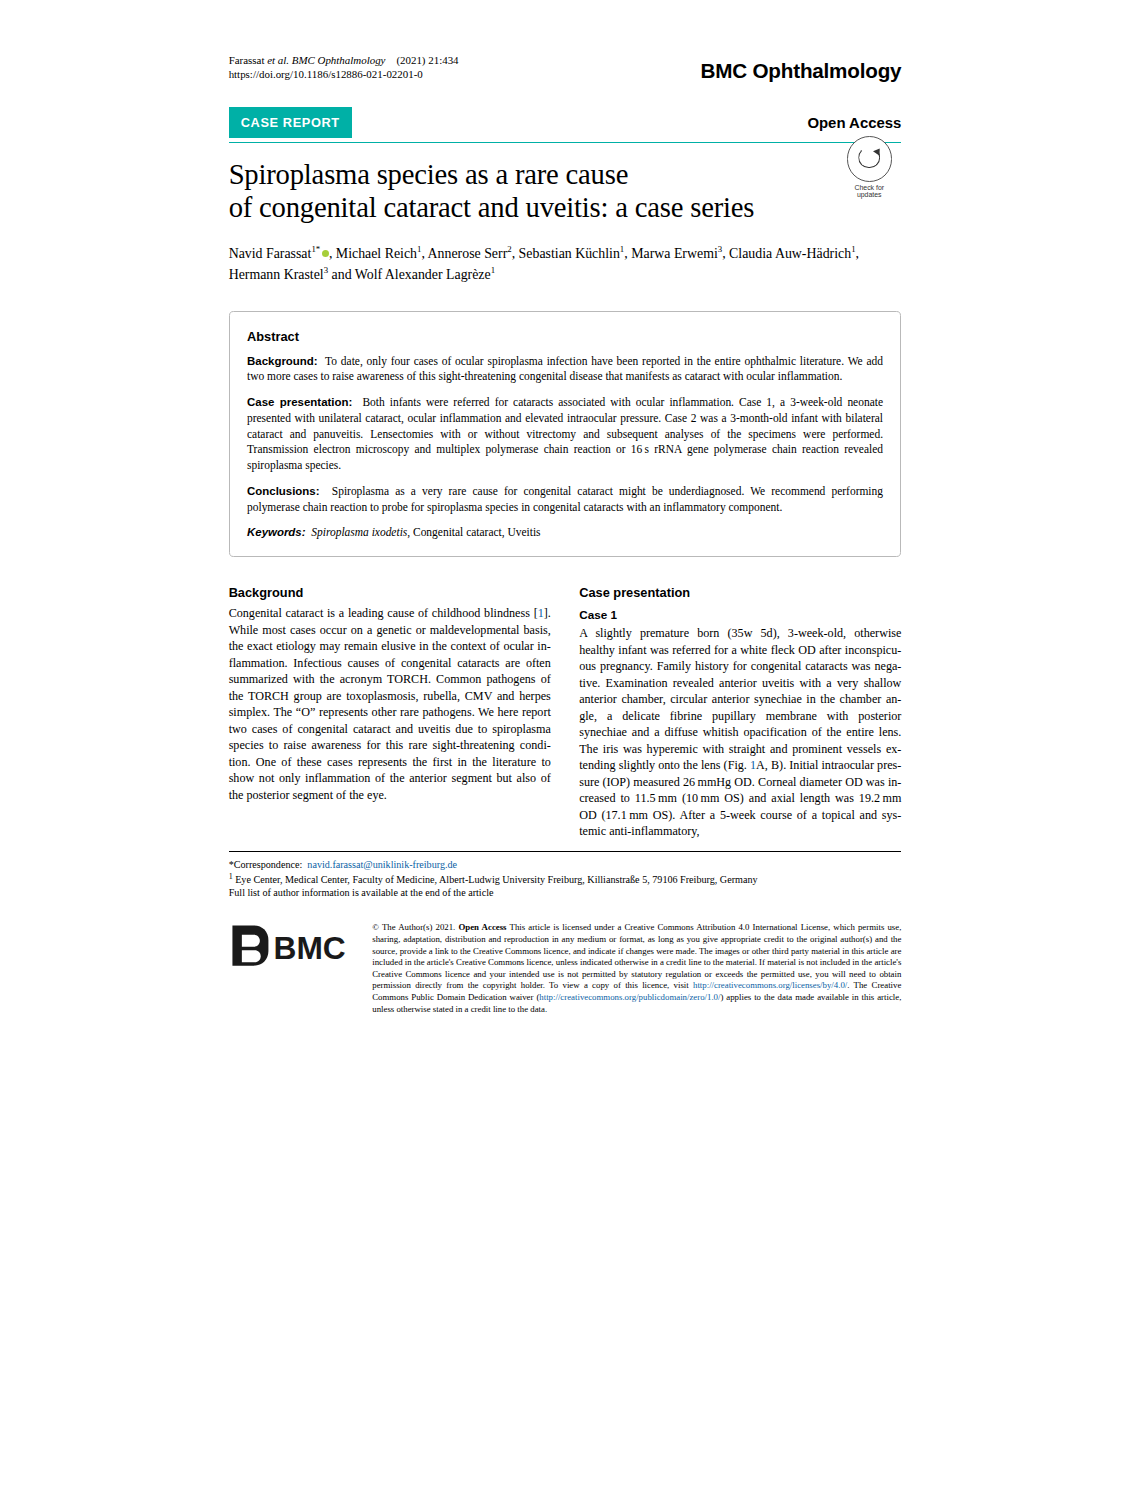Farassat et al. BMC Ophthalmology (2021) 21:434
https://doi.org/10.1186/s12886-021-02201-0
BMC Ophthalmology
Case Report
Open Access
Check for
updates
Spiroplasma species as a rare cause
of congenital cataract and uveitis: a case series
Navid Farassat1* , Michael Reich1, Annerose Serr2, Sebastian Küchlin1, Marwa Erwemi3, Claudia Auw-Hädrich1, Hermann Krastel3 and Wolf Alexander Lagrèze1
Abstract
Background: To date, only four cases of ocular spiroplasma infection have been reported in the entire ophthalmic literature. We add two more cases to raise awareness of this sight-threatening congenital disease that manifests as cataract with ocular inflammation.
Case presentation: Both infants were referred for cataracts associated with ocular inflammation. Case 1, a 3-week-old neonate presented with unilateral cataract, ocular inflammation and elevated intraocular pressure. Case 2 was a 3-month-old infant with bilateral cataract and panuveitis. Lensectomies with or without vitrectomy and subsequent analyses of the specimens were performed. Transmission electron microscopy and multiplex polymerase chain reaction or 16 s rRNA gene polymerase chain reaction revealed spiroplasma species.
Conclusions: Spiroplasma as a very rare cause for congenital cataract might be underdiagnosed. We recommend performing polymerase chain reaction to probe for spiroplasma species in congenital cataracts with an inflammatory component.
Keywords: Spiroplasma ixodetis, Congenital cataract, Uveitis
Background
Congenital cataract is a leading cause of childhood blindness [1]. While most cases occur on a genetic or maldevelopmental basis, the exact etiology may remain elusive in the context of ocular inflammation. Infectious causes of congenital cataracts are often summarized with the acronym TORCH. Common pathogens of the TORCH group are toxoplasmosis, rubella, CMV and herpes simplex. The “O” represents other rare pathogens. We here report two cases of congenital cataract and uveitis due to spiroplasma species to raise awareness for this rare sight-threatening condition. One of these cases represents the first in the literature to show not only inflammation of the anterior segment but also of the posterior segment of the eye.
Case presentation
Case 1
A slightly premature born (35w 5d), 3-week-old, otherwise healthy infant was referred for a white fleck OD after inconspicuous pregnancy. Family history for congenital cataracts was negative. Examination revealed anterior uveitis with a very shallow anterior chamber, circular anterior synechiae in the chamber angle, a delicate fibrine pupillary membrane with posterior synechiae and a diffuse whitish opacification of the entire lens. The iris was hyperemic with straight and prominent vessels extending slightly onto the lens (Fig. 1 A, B). Initial intraocular pressure (IOP) measured 26 mmHg OD. Corneal diameter OD was increased to 11.5 mm (10 mm OS) and axial length was 19.2 mm OD (17.1 mm OS). After a 5-week course of a topical and systemic anti-inflammatory,
*Correspondence: navid.farassat@uniklinik-freiburg.de
1 Eye Center, Medical Center, Faculty of Medicine, Albert-Ludwig University Freiburg, Killianstraße 5, 79106 Freiburg, Germany
Full list of author information is available at the end of the article
BMC
© The Author(s) 2021. Open Access This article is licensed under a Creative Commons Attribution 4.0 International License, which permits use, sharing, adaptation, distribution and reproduction in any medium or format, as long as you give appropriate credit to the original author(s) and the source, provide a link to the Creative Commons licence, and indicate if changes were made. The images or other third party material in this article are included in the article's Creative Commons licence, unless indicated otherwise in a credit line to the material. If material is not included in the article's Creative Commons licence and your intended use is not permitted by statutory regulation or exceeds the permitted use, you will need to obtain permission directly from the copyright holder. To view a copy of this licence, visit http://creativecommons.org/licenses/by/4.0/. The Creative Commons Public Domain Dedication waiver (http://creativecommons.org/publicdomain/zero/1.0/) applies to the data made available in this article, unless otherwise stated in a credit line to the data.